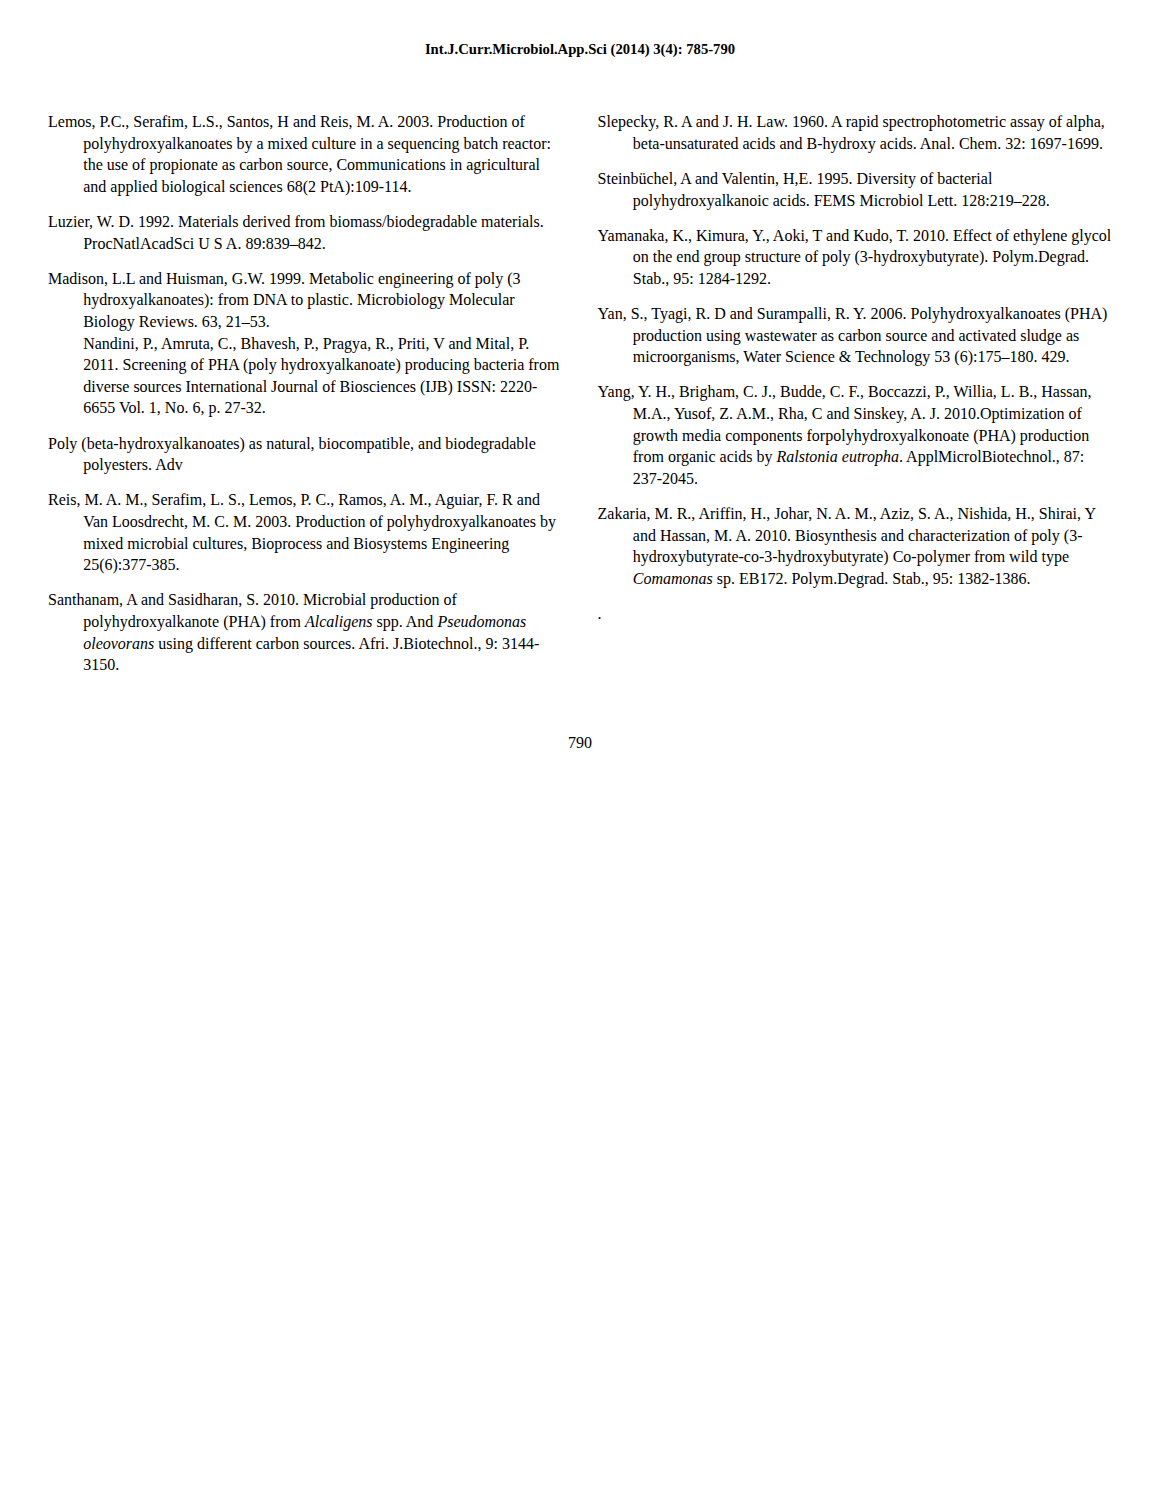Int.J.Curr.Microbiol.App.Sci (2014) 3(4): 785-790
Lemos, P.C., Serafim, L.S., Santos, H and Reis, M. A. 2003. Production of polyhydroxyalkanoates by a mixed culture in a sequencing batch reactor: the use of propionate as carbon source, Communications in agricultural and applied biological sciences 68(2 PtA):109-114.
Luzier, W. D. 1992. Materials derived from biomass/biodegradable materials. ProcNatlAcadSci U S A. 89:839–842.
Madison, L.L and Huisman, G.W. 1999. Metabolic engineering of poly (3 hydroxyalkanoates): from DNA to plastic. Microbiology Molecular Biology Reviews. 63, 21–53.
Nandini, P., Amruta, C., Bhavesh, P., Pragya, R., Priti, V and Mital, P. 2011. Screening of PHA (poly hydroxyalkanoate) producing bacteria from diverse sources International Journal of Biosciences (IJB) ISSN: 2220-6655 Vol. 1, No. 6, p. 27-32.
Poly (beta-hydroxyalkanoates) as natural, biocompatible, and biodegradable polyesters. Adv
Reis, M. A. M., Serafim, L. S., Lemos, P. C., Ramos, A. M., Aguiar, F. R and Van Loosdrecht, M. C. M. 2003. Production of polyhydroxyalkanoates by mixed microbial cultures, Bioprocess and Biosystems Engineering 25(6):377-385.
Santhanam, A and Sasidharan, S. 2010. Microbial production of polyhydroxyalkanote (PHA) from Alcaligens spp. And Pseudomonas oleovorans using different carbon sources. Afri. J.Biotechnol., 9: 3144-3150.
Slepecky, R. A and J. H. Law. 1960. A rapid spectrophotometric assay of alpha, beta-unsaturated acids and B-hydroxy acids. Anal. Chem. 32: 1697-1699.
Steinbüchel, A and Valentin, H,E. 1995. Diversity of bacterial polyhydroxyalkanoic acids. FEMS Microbiol Lett. 128:219–228.
Yamanaka, K., Kimura, Y., Aoki, T and Kudo, T. 2010. Effect of ethylene glycol on the end group structure of poly (3-hydroxybutyrate). Polym.Degrad. Stab., 95: 1284-1292.
Yan, S., Tyagi, R. D and Surampalli, R. Y. 2006. Polyhydroxyalkanoates (PHA) production using wastewater as carbon source and activated sludge as microorganisms, Water Science & Technology 53 (6):175–180. 429.
Yang, Y. H., Brigham, C. J., Budde, C. F., Boccazzi, P., Willia, L. B., Hassan, M.A., Yusof, Z. A.M., Rha, C and Sinskey, A. J. 2010.Optimization of growth media components forpolyhydroxyalkonoate (PHA) production from organic acids by Ralstonia eutropha. ApplMicrolBiotechnol., 87: 237-2045.
Zakaria, M. R., Ariffin, H., Johar, N. A. M., Aziz, S. A., Nishida, H., Shirai, Y and Hassan, M. A. 2010. Biosynthesis and characterization of poly (3-hydroxybutyrate-co-3-hydroxybutyrate) Co-polymer from wild type Comamonas sp. EB172. Polym.Degrad. Stab., 95: 1382-1386.
.
790